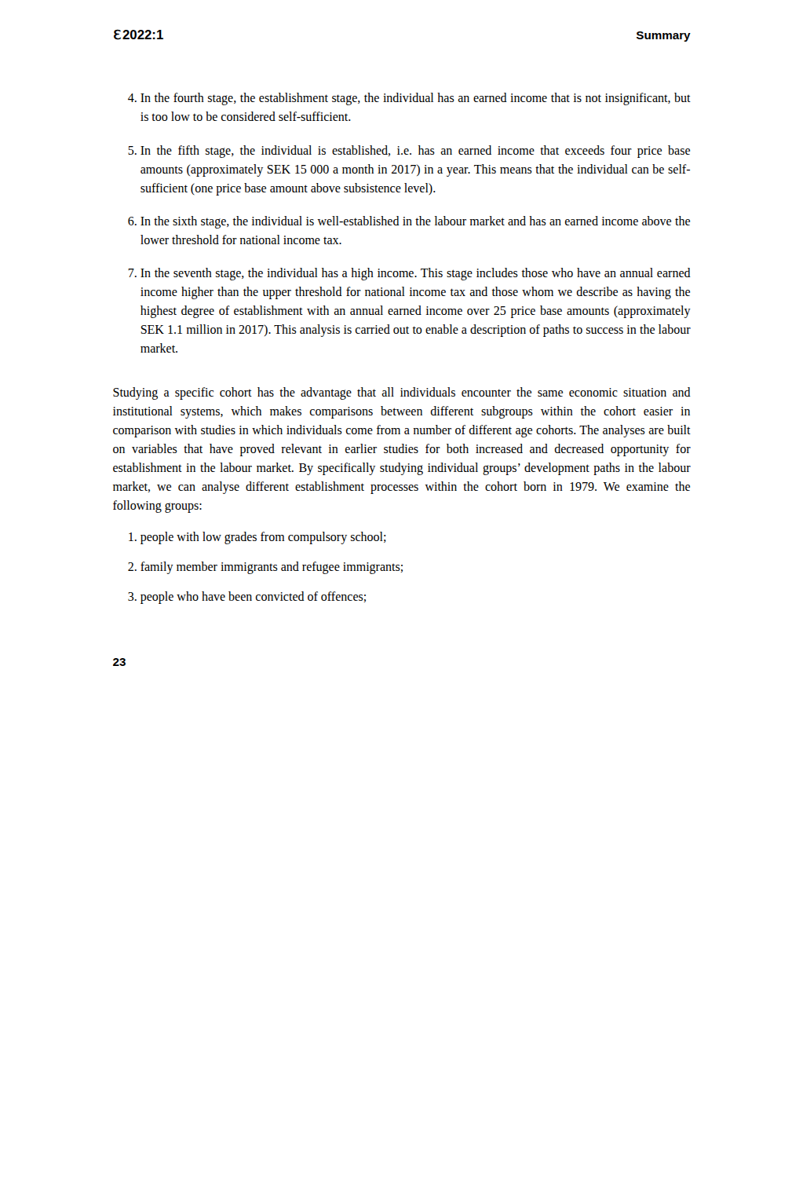ℇ2022:1 Summary
In the fourth stage, the establishment stage, the individual has an earned income that is not insignificant, but is too low to be considered self-sufficient.
In the fifth stage, the individual is established, i.e. has an earned income that exceeds four price base amounts (approximately SEK 15 000 a month in 2017) in a year. This means that the individual can be self-sufficient (one price base amount above subsistence level).
In the sixth stage, the individual is well-established in the labour market and has an earned income above the lower threshold for national income tax.
In the seventh stage, the individual has a high income. This stage includes those who have an annual earned income higher than the upper threshold for national income tax and those whom we describe as having the highest degree of establishment with an annual earned income over 25 price base amounts (approximately SEK 1.1 million in 2017). This analysis is carried out to enable a description of paths to success in the labour market.
Studying a specific cohort has the advantage that all individuals encounter the same economic situation and institutional systems, which makes comparisons between different subgroups within the cohort easier in comparison with studies in which individuals come from a number of different age cohorts. The analyses are built on variables that have proved relevant in earlier studies for both increased and decreased opportunity for establishment in the labour market. By specifically studying individual groups’ development paths in the labour market, we can analyse different establishment processes within the cohort born in 1979. We examine the following groups:
people with low grades from compulsory school;
family member immigrants and refugee immigrants;
people who have been convicted of offences;
23